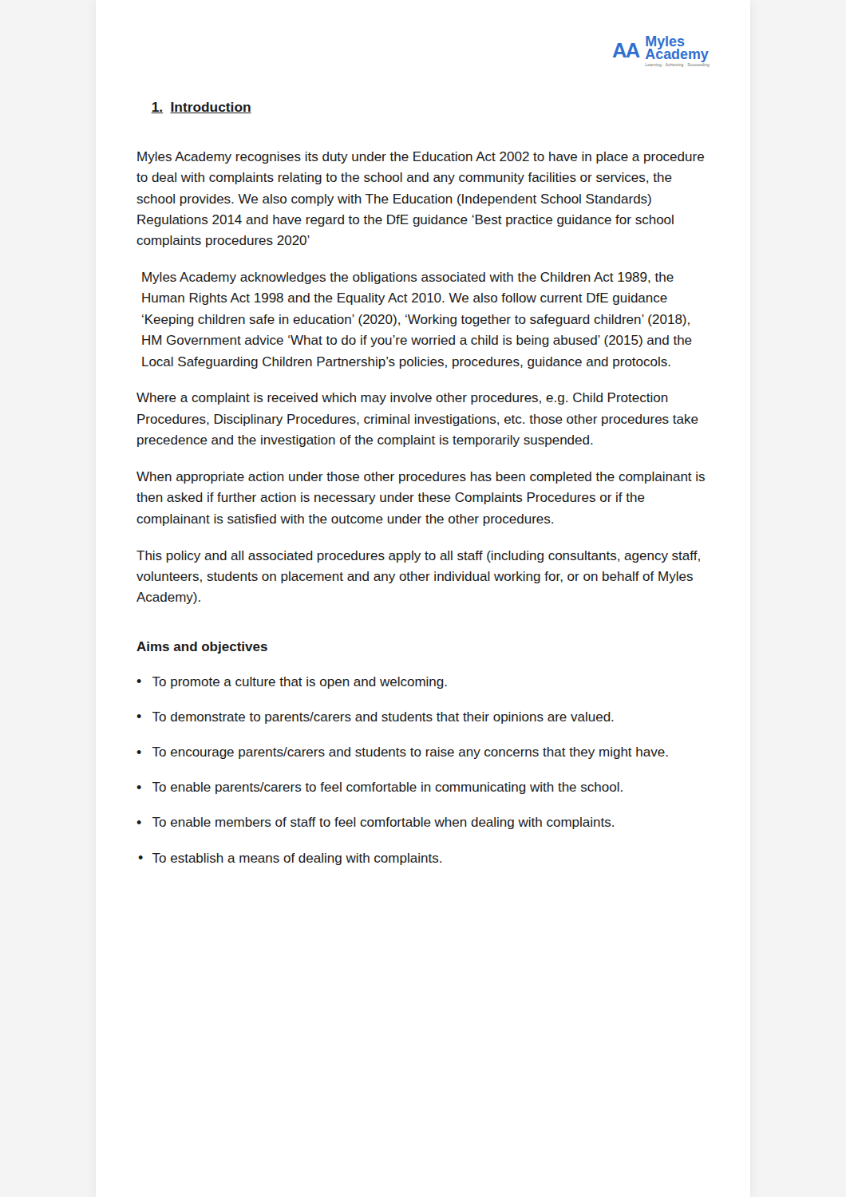AA Myles Academy Learning · Achieving · Succeeding
1. Introduction
Myles Academy recognises its duty under the Education Act 2002 to have in place a procedure to deal with complaints relating to the school and any community facilities or services, the school provides. We also comply with The Education (Independent School Standards) Regulations 2014 and have regard to the DfE guidance ‘Best practice guidance for school complaints procedures 2020’
Myles Academy acknowledges the obligations associated with the Children Act 1989, the Human Rights Act 1998 and the Equality Act 2010. We also follow current DfE guidance ‘Keeping children safe in education’ (2020), ‘Working together to safeguard children’ (2018), HM Government advice ‘What to do if you’re worried a child is being abused’ (2015) and the Local Safeguarding Children Partnership’s policies, procedures, guidance and protocols.
Where a complaint is received which may involve other procedures, e.g. Child Protection Procedures, Disciplinary Procedures, criminal investigations, etc. those other procedures take precedence and the investigation of the complaint is temporarily suspended.
When appropriate action under those other procedures has been completed the complainant is then asked if further action is necessary under these Complaints Procedures or if the complainant is satisfied with the outcome under the other procedures.
This policy and all associated procedures apply to all staff (including consultants, agency staff, volunteers, students on placement and any other individual working for, or on behalf of Myles Academy).
Aims and objectives
To promote a culture that is open and welcoming.
To demonstrate to parents/carers and students that their opinions are valued.
To encourage parents/carers and students to raise any concerns that they might have.
To enable parents/carers to feel comfortable in communicating with the school.
To enable members of staff to feel comfortable when dealing with complaints.
To establish a means of dealing with complaints.